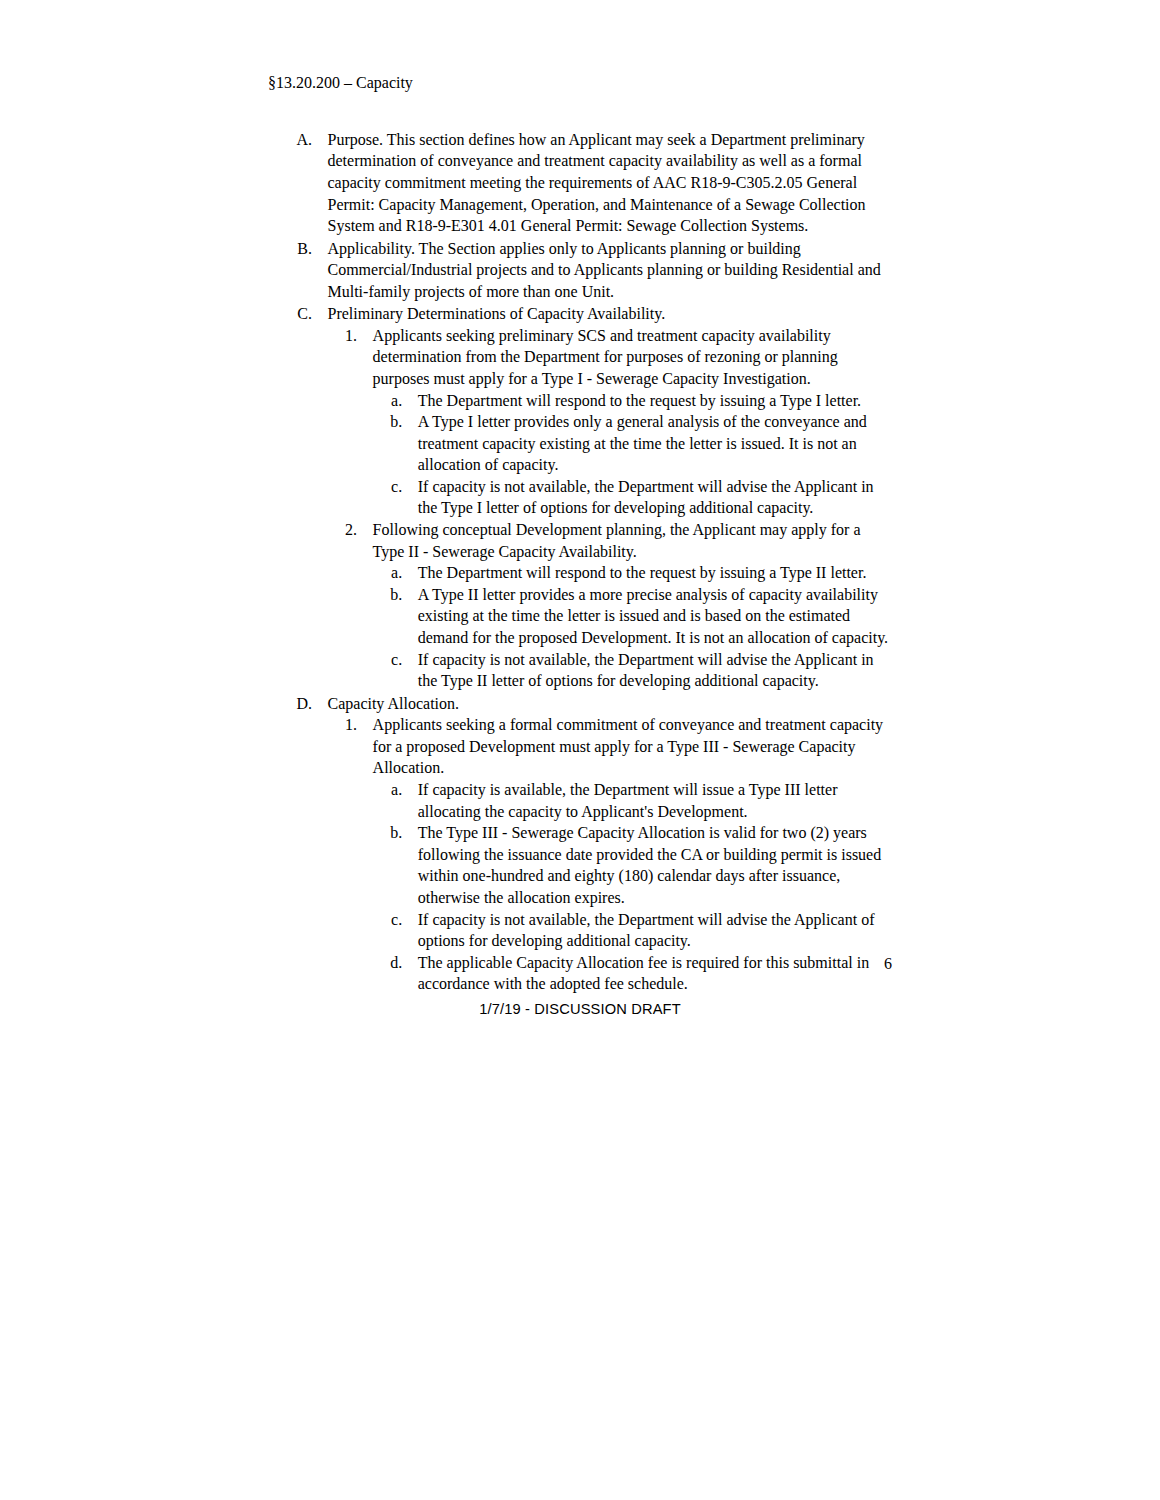§13.20.200 – Capacity
Purpose. This section defines how an Applicant may seek a Department preliminary determination of conveyance and treatment capacity availability as well as a formal capacity commitment meeting the requirements of AAC R18-9-C305.2.05 General Permit: Capacity Management, Operation, and Maintenance of a Sewage Collection System and R18-9-E301 4.01 General Permit: Sewage Collection Systems.
Applicability. The Section applies only to Applicants planning or building Commercial/Industrial projects and to Applicants planning or building Residential and Multi-family projects of more than one Unit.
Preliminary Determinations of Capacity Availability.
Applicants seeking preliminary SCS and treatment capacity availability determination from the Department for purposes of rezoning or planning purposes must apply for a Type I - Sewerage Capacity Investigation.
The Department will respond to the request by issuing a Type I letter.
A Type I letter provides only a general analysis of the conveyance and treatment capacity existing at the time the letter is issued. It is not an allocation of capacity.
If capacity is not available, the Department will advise the Applicant in the Type I letter of options for developing additional capacity.
Following conceptual Development planning, the Applicant may apply for a Type II - Sewerage Capacity Availability.
The Department will respond to the request by issuing a Type II letter.
A Type II letter provides a more precise analysis of capacity availability existing at the time the letter is issued and is based on the estimated demand for the proposed Development. It is not an allocation of capacity.
If capacity is not available, the Department will advise the Applicant in the Type II letter of options for developing additional capacity.
Capacity Allocation.
Applicants seeking a formal commitment of conveyance and treatment capacity for a proposed Development must apply for a Type III - Sewerage Capacity Allocation.
If capacity is available, the Department will issue a Type III letter allocating the capacity to Applicant's Development.
The Type III - Sewerage Capacity Allocation is valid for two (2) years following the issuance date provided the CA or building permit is issued within one-hundred and eighty (180) calendar days after issuance, otherwise the allocation expires.
If capacity is not available, the Department will advise the Applicant of options for developing additional capacity.
The applicable Capacity Allocation fee is required for this submittal in accordance with the adopted fee schedule.
6
1/7/19 - DISCUSSION DRAFT